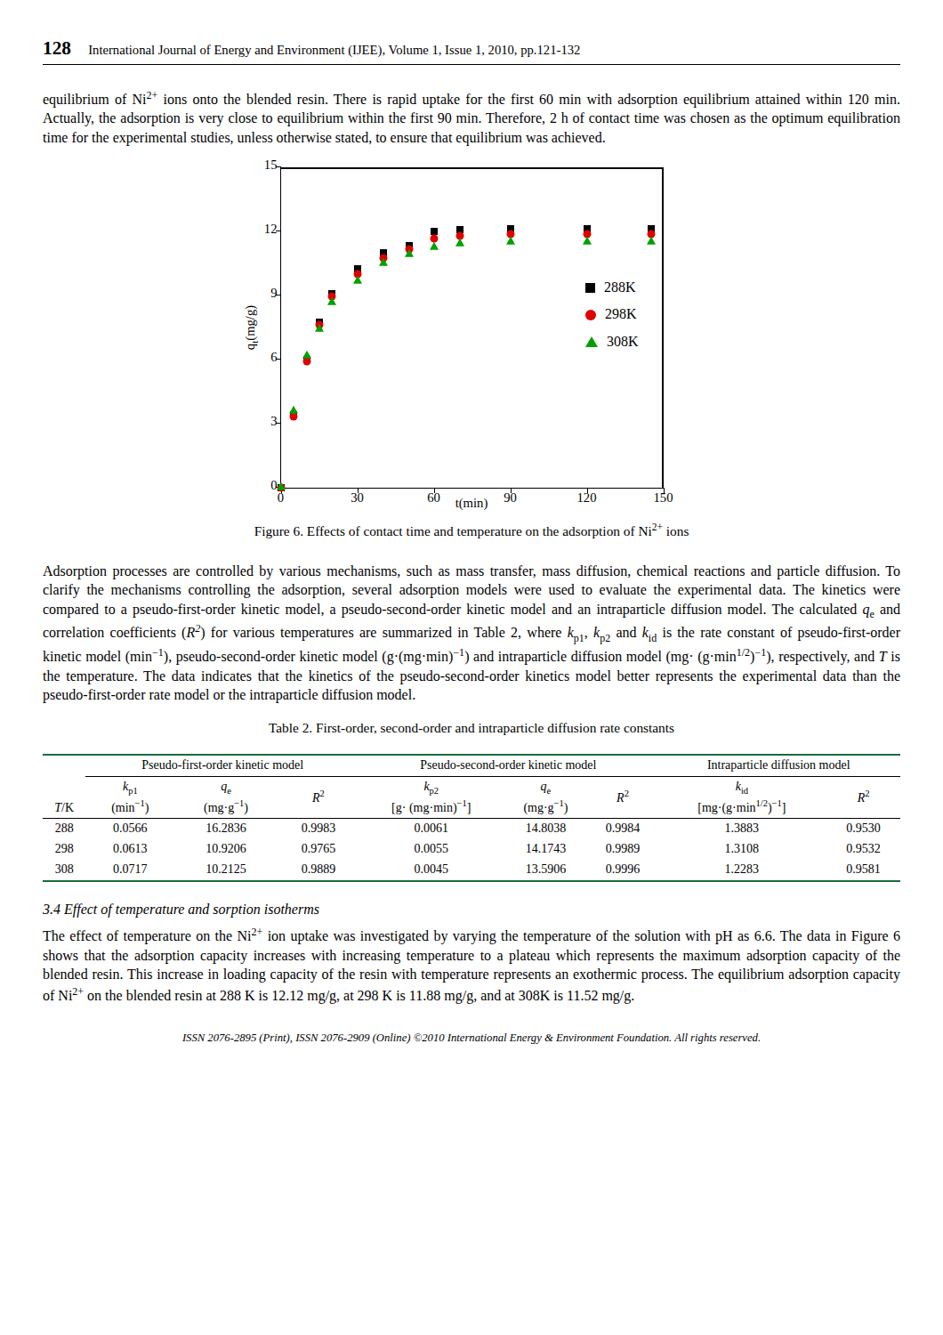128 International Journal of Energy and Environment (IJEE), Volume 1, Issue 1, 2010, pp.121-132
equilibrium of Ni2+ ions onto the blended resin. There is rapid uptake for the first 60 min with adsorption equilibrium attained within 120 min. Actually, the adsorption is very close to equilibrium within the first 90 min. Therefore, 2 h of contact time was chosen as the optimum equilibration time for the experimental studies, unless otherwise stated, to ensure that equilibrium was achieved.
qt(mg/g)
0
3
6
9
12
15
0
30
60
90
120
150
288K
298K
308K
t(min)
Figure 6. Effects of contact time and temperature on the adsorption of Ni2+ ions
Adsorption processes are controlled by various mechanisms, such as mass transfer, mass diffusion, chemical reactions and particle diffusion. To clarify the mechanisms controlling the adsorption, several adsorption models were used to evaluate the experimental data. The kinetics were compared to a pseudo-first-order kinetic model, a pseudo-second-order kinetic model and an intraparticle diffusion model. The calculated qe and correlation coefficients (R2) for various temperatures are summarized in Table 2, where kp1, kp2 and kid is the rate constant of pseudo-first-order kinetic model (min−1), pseudo-second-order kinetic model (g·(mg·min)−1) and intraparticle diffusion model (mg· (g·min1/2)−1), respectively, and T is the temperature. The data indicates that the kinetics of the pseudo-second-order kinetics model better represents the experimental data than the pseudo-first-order rate model or the intraparticle diffusion model.
Table 2. First-order, second-order and intraparticle diffusion rate constants
| T /K | Pseudo-first-order kinetic model | Pseudo-second-order kinetic model | Intraparticle diffusion model |
| k p1 (min −1 ) | q e (mg·g −1 ) | R 2 | k p2 [g· (mg·min) −1 ] | q e (mg·g −1 ) | R 2 | k id [mg·(g·min 1/2 ) −1 ] | R 2 |
| 288 | 0.0566 | 16.2836 | 0.9983 | 0.0061 | 14.8038 | 0.9984 | 1.3883 | 0.9530 |
| 298 | 0.0613 | 10.9206 | 0.9765 | 0.0055 | 14.1743 | 0.9989 | 1.3108 | 0.9532 |
| 308 | 0.0717 | 10.2125 | 0.9889 | 0.0045 | 13.5906 | 0.9996 | 1.2283 | 0.9581 |
3.4 Effect of temperature and sorption isotherms
The effect of temperature on the Ni2+ ion uptake was investigated by varying the temperature of the solution with pH as 6.6. The data in Figure 6 shows that the adsorption capacity increases with increasing temperature to a plateau which represents the maximum adsorption capacity of the blended resin. This increase in loading capacity of the resin with temperature represents an exothermic process. The equilibrium adsorption capacity of Ni2+ on the blended resin at 288 K is 12.12 mg/g, at 298 K is 11.88 mg/g, and at 308K is 11.52 mg/g.
ISSN 2076-2895 (Print), ISSN 2076-2909 (Online) ©2010 International Energy & Environment Foundation. All rights reserved.